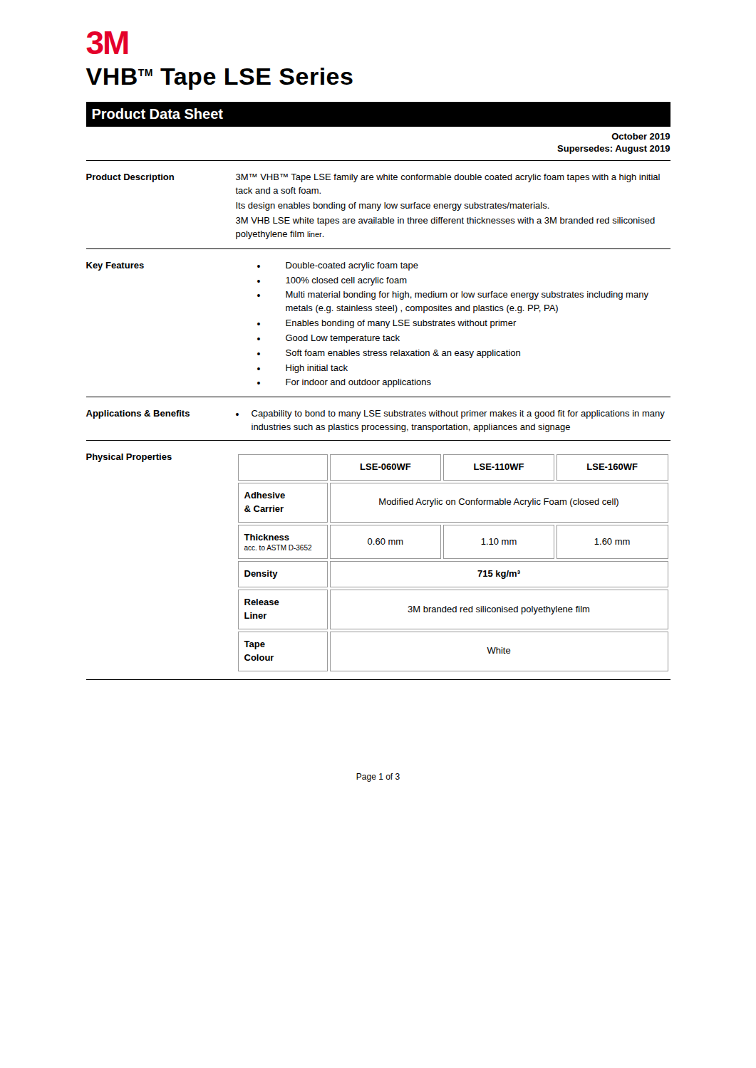3M
VHBTM Tape LSE Series
Product Data Sheet
October 2019
Supersedes: August 2019
Product Description
3M™ VHB™ Tape LSE family are white conformable double coated acrylic foam tapes with a high initial tack and a soft foam.
Its design enables bonding of many low surface energy substrates/materials.
3M VHB LSE white tapes are available in three different thicknesses with a 3M branded red siliconised polyethylene film liner.
Key Features
Double-coated acrylic foam tape
100% closed cell acrylic foam
Multi material bonding for high, medium or low surface energy substrates including many metals (e.g. stainless steel) , composites and plastics (e.g. PP, PA)
Enables bonding of many LSE substrates without primer
Good Low temperature tack
Soft foam enables stress relaxation & an easy application
High initial tack
For indoor and outdoor applications
Applications & Benefits
Capability to bond to many LSE substrates without primer makes it a good fit for applications in many industries such as plastics processing, transportation, appliances and signage
Physical Properties
| | LSE-060WF | LSE-110WF | LSE-160WF |
| Adhesive & Carrier | Modified Acrylic on Conformable Acrylic Foam (closed cell) |
| Thickness acc. to ASTM D-3652 | 0.60 mm | 1.10 mm | 1.60 mm |
| Density | 715 kg/m³ |
| Release Liner | 3M branded red siliconised polyethylene film |
| Tape Colour | White |
Page 1 of 3